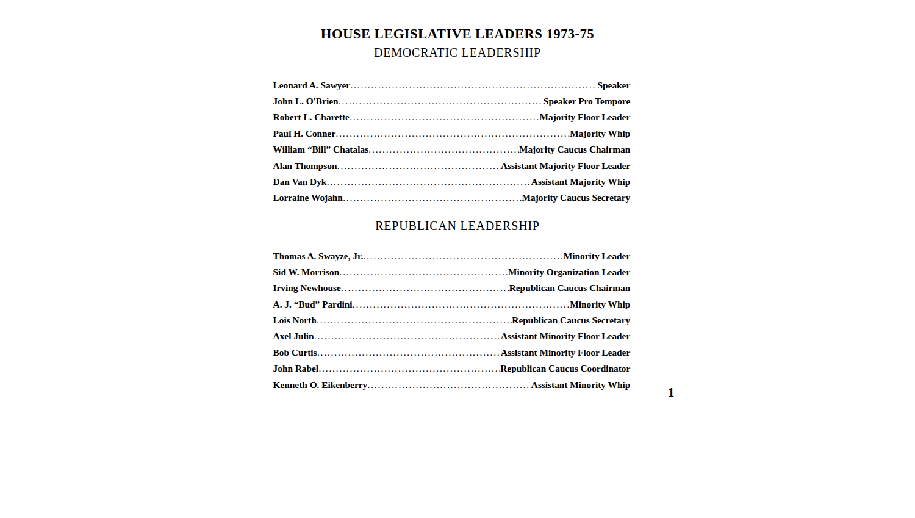HOUSE LEGISLATIVE LEADERS 1973-75
DEMOCRATIC LEADERSHIP
Leonard A. Sawyer................................................................................................................... Speaker
John L. O'Brien................................................................................................................... Speaker Pro Tempore
Robert L. Charette................................................................................................................... Majority Floor Leader
Paul H. Conner................................................................................................................... Majority Whip
William “Bill” Chatalas................................................................................................................... Majority Caucus Chairman
Alan Thompson................................................................................................................... Assistant Majority Floor Leader
Dan Van Dyk................................................................................................................... Assistant Majority Whip
Lorraine Wojahn................................................................................................................... Majority Caucus Secretary
REPUBLICAN LEADERSHIP
Thomas A. Swayze, Jr.................................................................................................................... Minority Leader
Sid W. Morrison................................................................................................................... Minority Organization Leader
Irving Newhouse................................................................................................................... Republican Caucus Chairman
A. J. “Bud” Pardini................................................................................................................... Minority Whip
Lois North................................................................................................................... Republican Caucus Secretary
Axel Julin................................................................................................................... Assistant Minority Floor Leader
Bob Curtis................................................................................................................... Assistant Minority Floor Leader
John Rabel................................................................................................................... Republican Caucus Coordinator
Kenneth O. Eikenberry................................................................................................................... Assistant Minority Whip
1